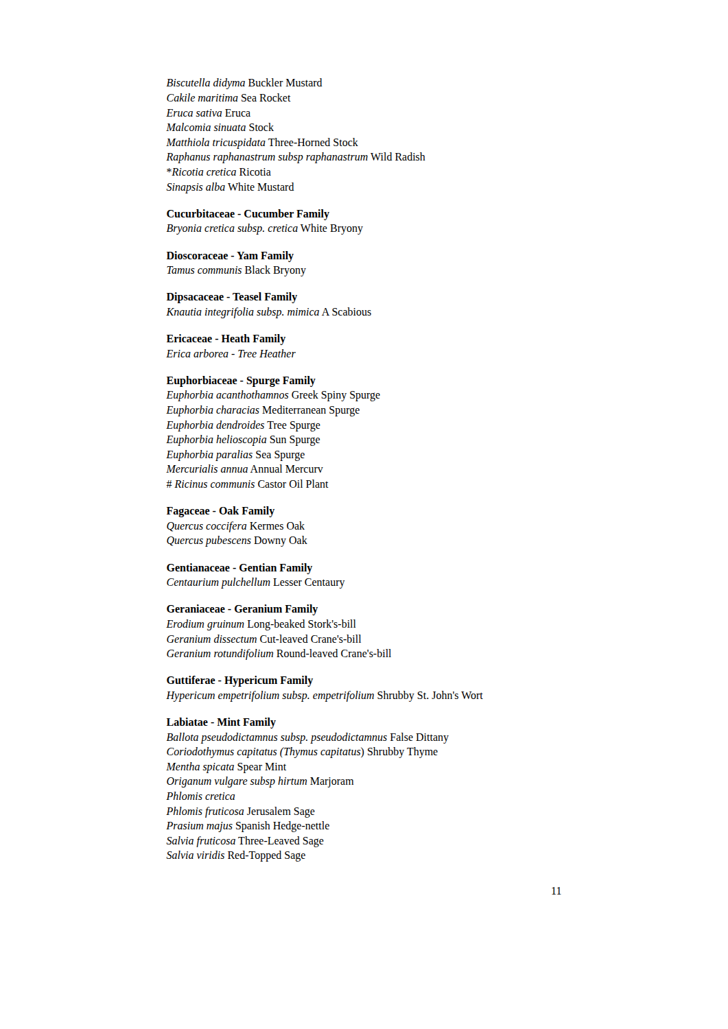Biscutella didyma Buckler Mustard
Cakile maritima Sea Rocket
Eruca sativa Eruca
Malcomia sinuata Stock
Matthiola tricuspidata Three-Horned Stock
Raphanus raphanastrum subsp raphanastrum Wild Radish
*Ricotia cretica Ricotia
Sinapsis alba White Mustard
Cucurbitaceae - Cucumber Family
Bryonia cretica subsp. cretica White Bryony
Dioscoraceae - Yam Family
Tamus communis Black Bryony
Dipsacaceae - Teasel Family
Knautia integrifolia subsp. mimica A Scabious
Ericaceae - Heath Family
Erica arborea - Tree Heather
Euphorbiaceae - Spurge Family
Euphorbia acanthothamnos Greek Spiny Spurge
Euphorbia characias Mediterranean Spurge
Euphorbia dendroides Tree Spurge
Euphorbia helioscopia Sun Spurge
Euphorbia paralias Sea Spurge
Mercurialis annua Annual Mercurv
# Ricinus communis Castor Oil Plant
Fagaceae - Oak Family
Quercus coccifera Kermes Oak
Quercus pubescens Downy Oak
Gentianaceae - Gentian Family
Centaurium pulchellum Lesser Centaury
Geraniaceae - Geranium Family
Erodium gruinum Long-beaked Stork's-bill
Geranium dissectum Cut-leaved Crane's-bill
Geranium rotundifolium Round-leaved Crane's-bill
Guttiferae - Hypericum Family
Hypericum empetrifolium subsp. empetrifolium Shrubby St. John's Wort
Labiatae - Mint Family
Ballota pseudodictamnus subsp. pseudodictamnus False Dittany
Coriodothymus capitatus (Thymus capitatus) Shrubby Thyme
Mentha spicata Spear Mint
Origanum vulgare subsp hirtum Marjoram
Phlomis cretica
Phlomis fruticosa Jerusalem Sage
Prasium majus Spanish Hedge-nettle
Salvia fruticosa Three-Leaved Sage
Salvia viridis Red-Topped Sage
11